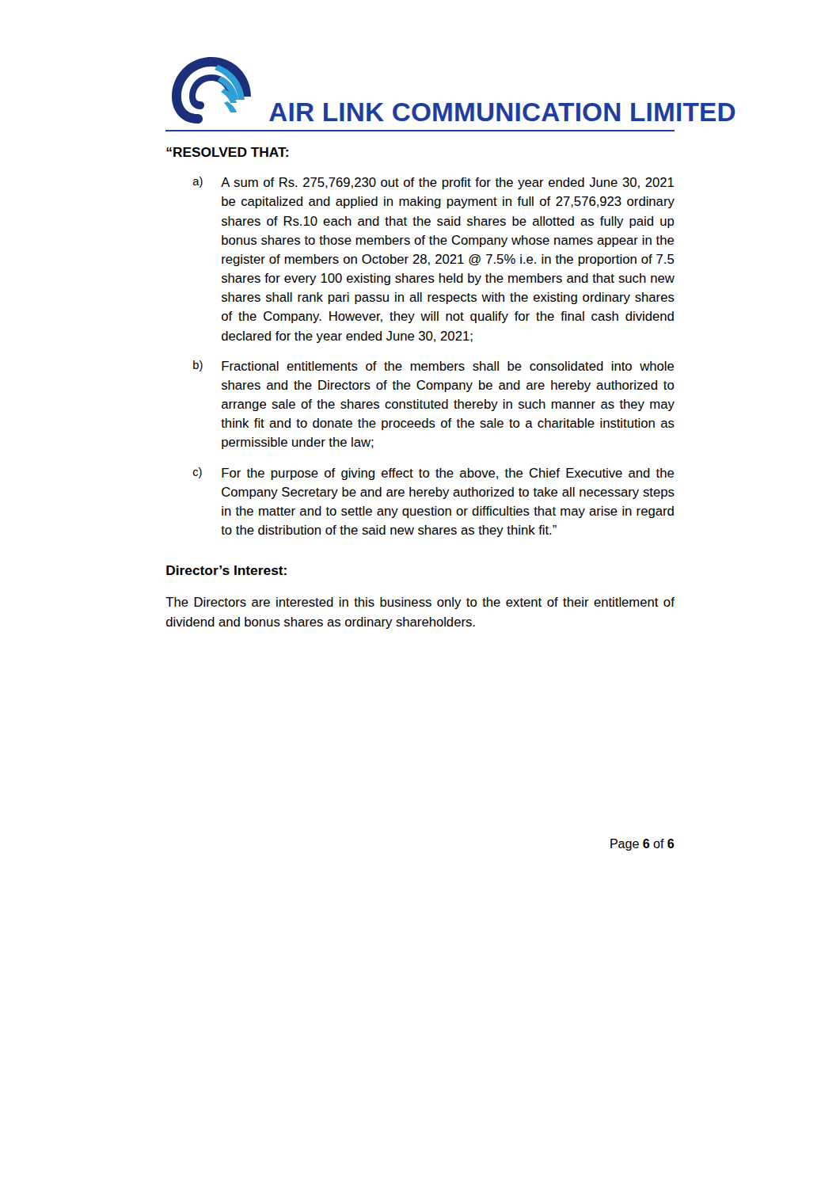AIR LINK COMMUNICATION LIMITED
“RESOLVED THAT:
a) A sum of Rs. 275,769,230 out of the profit for the year ended June 30, 2021 be capitalized and applied in making payment in full of 27,576,923 ordinary shares of Rs.10 each and that the said shares be allotted as fully paid up bonus shares to those members of the Company whose names appear in the register of members on October 28, 2021 @ 7.5% i.e. in the proportion of 7.5 shares for every 100 existing shares held by the members and that such new shares shall rank pari passu in all respects with the existing ordinary shares of the Company. However, they will not qualify for the final cash dividend declared for the year ended June 30, 2021;
b) Fractional entitlements of the members shall be consolidated into whole shares and the Directors of the Company be and are hereby authorized to arrange sale of the shares constituted thereby in such manner as they may think fit and to donate the proceeds of the sale to a charitable institution as permissible under the law;
c) For the purpose of giving effect to the above, the Chief Executive and the Company Secretary be and are hereby authorized to take all necessary steps in the matter and to settle any question or difficulties that may arise in regard to the distribution of the said new shares as they think fit.”
Director’s Interest:
The Directors are interested in this business only to the extent of their entitlement of dividend and bonus shares as ordinary shareholders.
Page 6 of 6